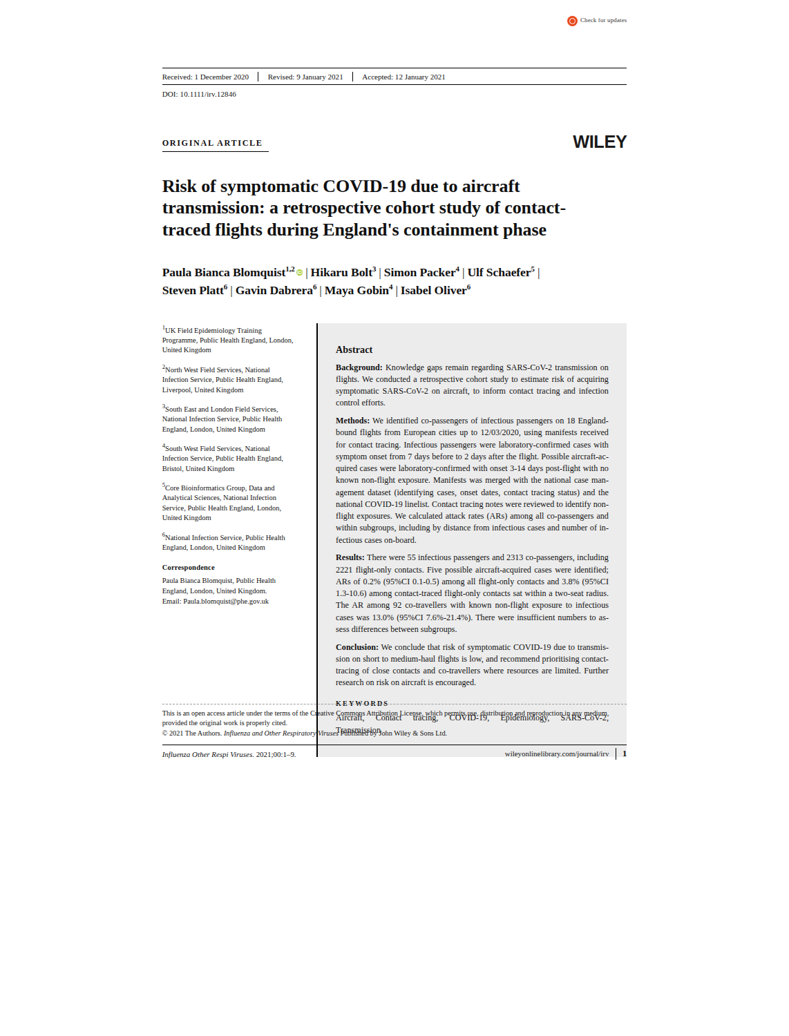Check for updates
Received: 1 December 2020
Revised: 9 January 2021
Accepted: 12 January 2021
DOI: 10.1111/irv.12846
Original Article
WILEY
Risk of symptomatic COVID-19 due to aircraft transmission: a retrospective cohort study of contact-traced flights during England's containment phase
Paula Bianca Blomquist1,2 |Hikaru Bolt3|Simon Packer4|Ulf Schaefer5|
Steven Platt6|Gavin Dabrera6|Maya Gobin4|Isabel Oliver6
1UK Field Epidemiology Training Programme, Public Health England, London, United Kingdom
2North West Field Services, National Infection Service, Public Health England, Liverpool, United Kingdom
3South East and London Field Services, National Infection Service, Public Health England, London, United Kingdom
4South West Field Services, National Infection Service, Public Health England, Bristol, United Kingdom
5Core Bioinformatics Group, Data and Analytical Sciences, National Infection Service, Public Health England, London, United Kingdom
6National Infection Service, Public Health England, London, United Kingdom
Correspondence
Paula Bianca Blomquist, Public Health England, London, United Kingdom.
Email: Paula.blomquist@phe.gov.uk
Abstract
Background: Knowledge gaps remain regarding SARS-CoV-2 transmission on flights. We conducted a retrospective cohort study to estimate risk of acquiring symptomatic SARS-CoV-2 on aircraft, to inform contact tracing and infection control efforts.
Methods: We identified co-passengers of infectious passengers on 18 England-bound flights from European cities up to 12/03/2020, using manifests received for contact tracing. Infectious passengers were laboratory-confirmed cases with symptom onset from 7 days before to 2 days after the flight. Possible aircraft-acquired cases were laboratory-confirmed with onset 3-14 days post-flight with no known non-flight exposure. Manifests was merged with the national case management dataset (identifying cases, onset dates, contact tracing status) and the national COVID-19 linelist. Contact tracing notes were reviewed to identify non-flight exposures. We calculated attack rates (ARs) among all co-passengers and within subgroups, including by distance from infectious cases and number of infectious cases on-board.
Results: There were 55 infectious passengers and 2313 co-passengers, including 2221 flight-only contacts. Five possible aircraft-acquired cases were identified; ARs of 0.2% (95%CI 0.1-0.5) among all flight-only contacts and 3.8% (95%CI 1.3-10.6) among contact-traced flight-only contacts sat within a two-seat radius. The AR among 92 co-travellers with known non-flight exposure to infectious cases was 13.0% (95%CI 7.6%-21.4%). There were insufficient numbers to assess differences between subgroups.
Conclusion: We conclude that risk of symptomatic COVID-19 due to transmission on short to medium-haul flights is low, and recommend prioritising contact-tracing of close contacts and co-travellers where resources are limited. Further research on risk on aircraft is encouraged.
KEYWORDS
Aircraft, Contact tracing, COVID-19, Epidemiology, SARS-CoV-2, Transmission
This is an open access article under the terms of the Creative Commons Attribution License, which permits use, distribution and reproduction in any medium, provided the original work is properly cited.
© 2021 The Authors. Influenza and Other Respiratory Viruses Published by John Wiley & Sons Ltd.
Influenza Other Respi Viruses. 2021;00:1–9.
wileyonlinelibrary.com/journal/irv 1